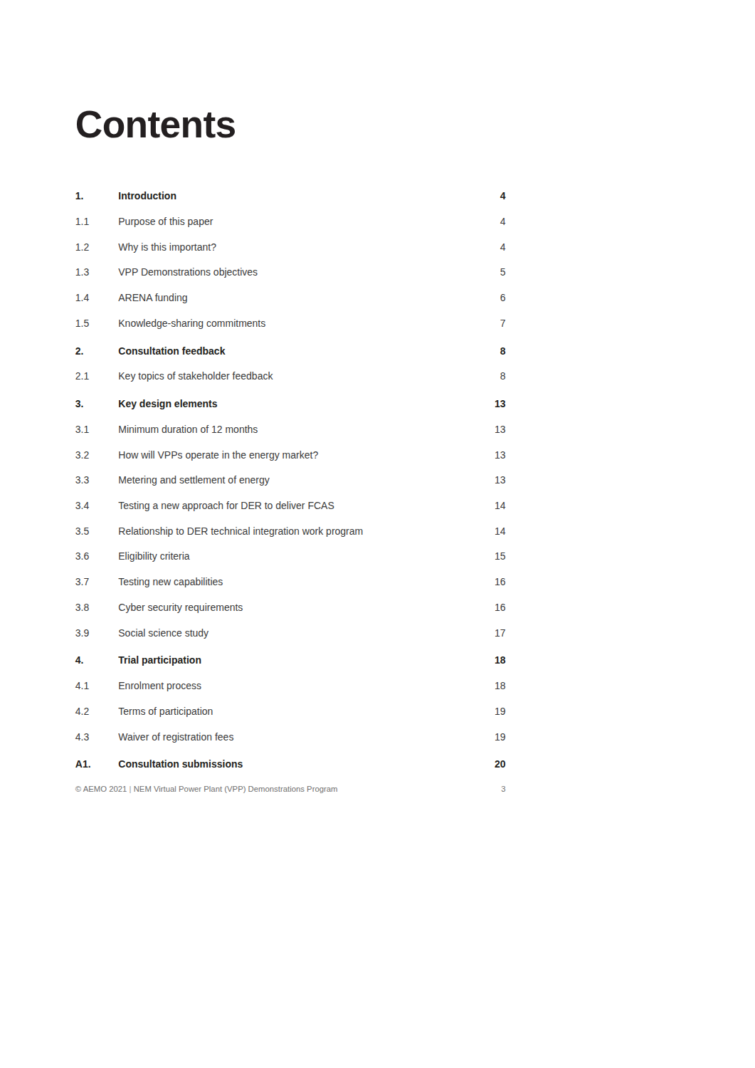Contents
| 1. | Introduction | 4 |
| 1.1 | Purpose of this paper | 4 |
| 1.2 | Why is this important? | 4 |
| 1.3 | VPP Demonstrations objectives | 5 |
| 1.4 | ARENA funding | 6 |
| 1.5 | Knowledge-sharing commitments | 7 |
| 2. | Consultation feedback | 8 |
| 2.1 | Key topics of stakeholder feedback | 8 |
| 3. | Key design elements | 13 |
| 3.1 | Minimum duration of 12 months | 13 |
| 3.2 | How will VPPs operate in the energy market? | 13 |
| 3.3 | Metering and settlement of energy | 13 |
| 3.4 | Testing a new approach for DER to deliver FCAS | 14 |
| 3.5 | Relationship to DER technical integration work program | 14 |
| 3.6 | Eligibility criteria | 15 |
| 3.7 | Testing new capabilities | 16 |
| 3.8 | Cyber security requirements | 16 |
| 3.9 | Social science study | 17 |
| 4. | Trial participation | 18 |
| 4.1 | Enrolment process | 18 |
| 4.2 | Terms of participation | 19 |
| 4.3 | Waiver of registration fees | 19 |
| A1. | Consultation submissions | 20 |
© AEMO 2021 | NEM Virtual Power Plant (VPP) Demonstrations Program
3